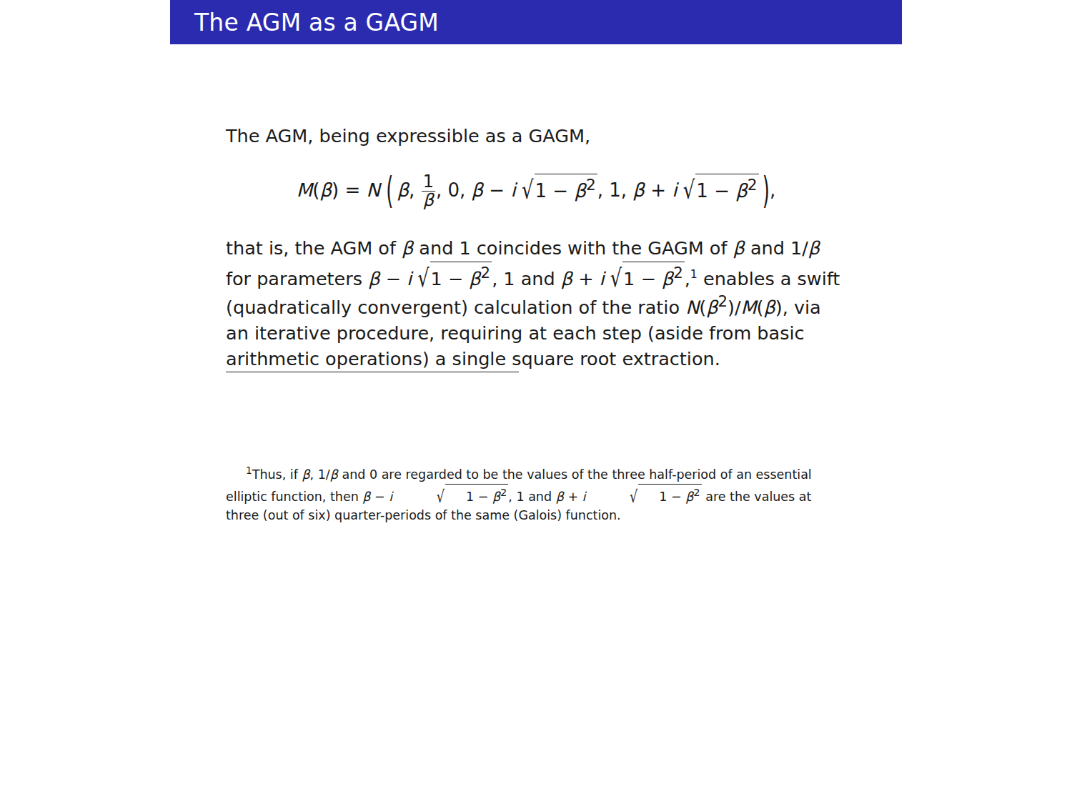The AGM as a GAGM
The AGM, being expressible as a GAGM,
M(β) = N ( β, 1 β, 0, β − i √1 − β2, 1, β + i √1 − β2 ),
that is, the AGM of β and 1 coincides with the GAGM of β and 1/β for parameters β − i √1 − β2, 1 and β + i √1 − β2,1 enables a swift (quadratically convergent) calculation of the ratio N(β2)/M(β), via an iterative procedure, requiring at each step (aside from basic arithmetic operations) a single square root extraction.
1 Thus, if β, 1/β and 0 are regarded to be the values of the three half-period of an essential elliptic function, then β − i √1 − β2, 1 and β + i √1 − β2 are the values at three (out of six) quarter-periods of the same (Galois) function.